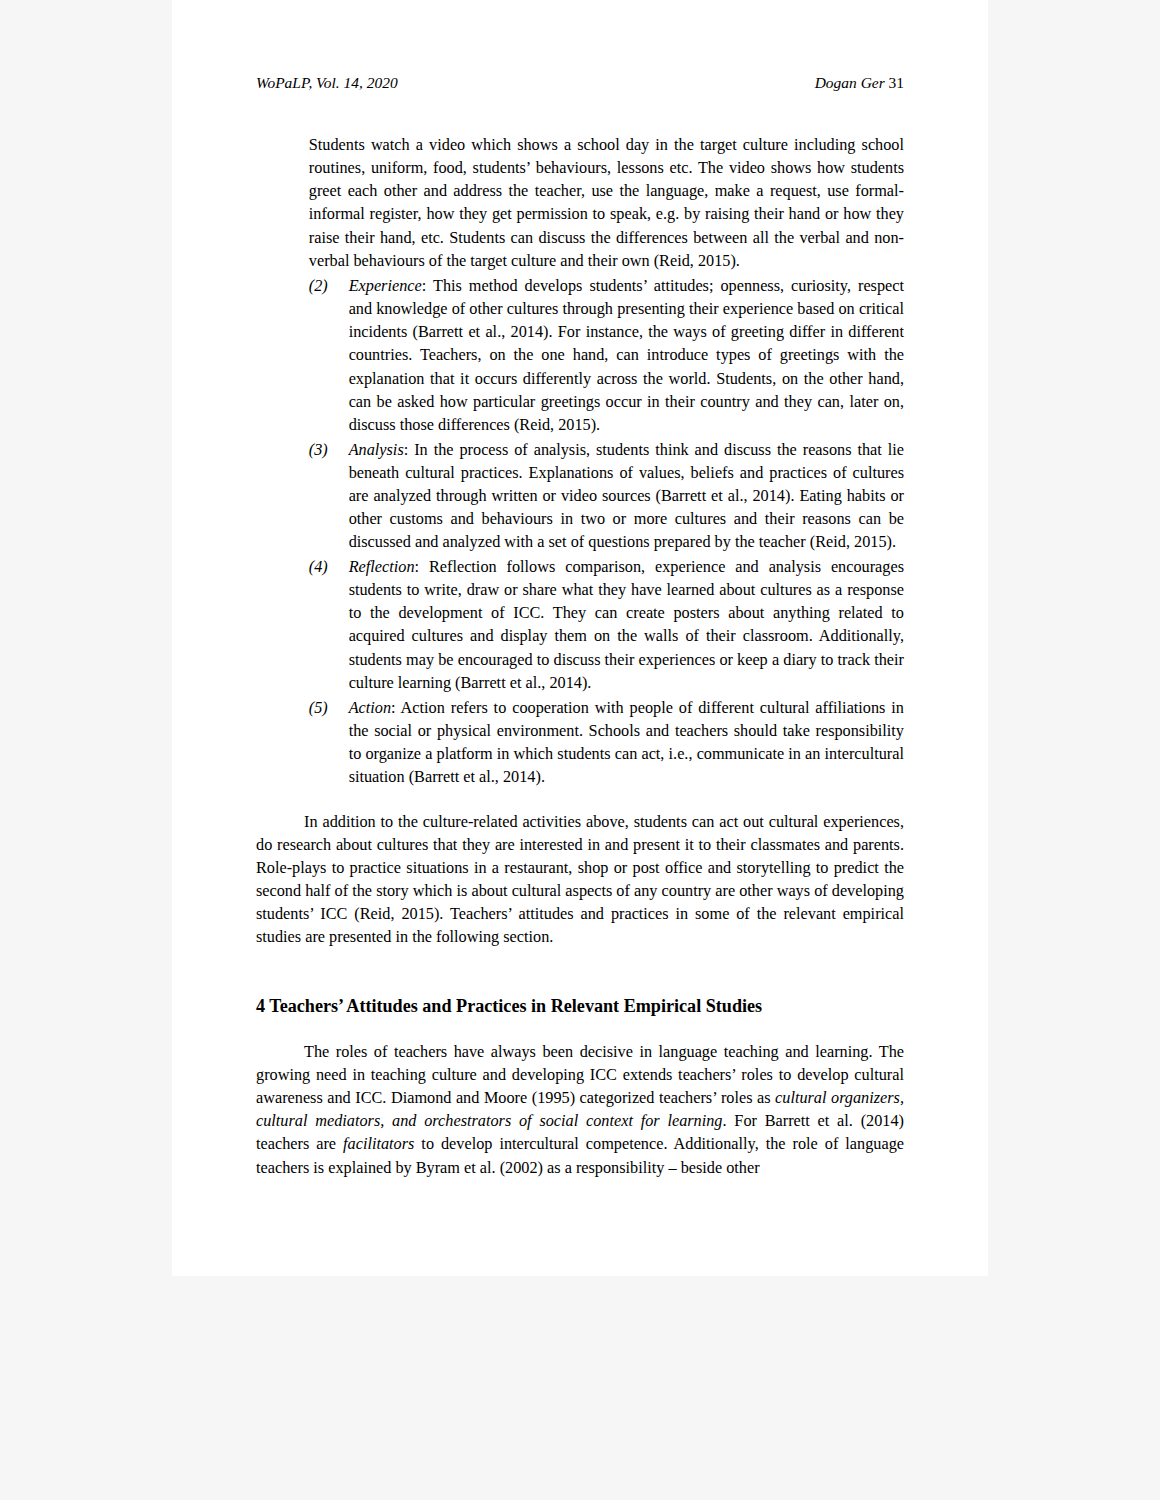WoPaLP, Vol. 14, 2020 Dogan Ger 31
Students watch a video which shows a school day in the target culture including school routines, uniform, food, students’ behaviours, lessons etc. The video shows how students greet each other and address the teacher, use the language, make a request, use formal-informal register, how they get permission to speak, e.g. by raising their hand or how they raise their hand, etc. Students can discuss the differences between all the verbal and non-verbal behaviours of the target culture and their own (Reid, 2015).
(2) Experience: This method develops students’ attitudes; openness, curiosity, respect and knowledge of other cultures through presenting their experience based on critical incidents (Barrett et al., 2014). For instance, the ways of greeting differ in different countries. Teachers, on the one hand, can introduce types of greetings with the explanation that it occurs differently across the world. Students, on the other hand, can be asked how particular greetings occur in their country and they can, later on, discuss those differences (Reid, 2015).
(3) Analysis: In the process of analysis, students think and discuss the reasons that lie beneath cultural practices. Explanations of values, beliefs and practices of cultures are analyzed through written or video sources (Barrett et al., 2014). Eating habits or other customs and behaviours in two or more cultures and their reasons can be discussed and analyzed with a set of questions prepared by the teacher (Reid, 2015).
(4) Reflection: Reflection follows comparison, experience and analysis encourages students to write, draw or share what they have learned about cultures as a response to the development of ICC. They can create posters about anything related to acquired cultures and display them on the walls of their classroom. Additionally, students may be encouraged to discuss their experiences or keep a diary to track their culture learning (Barrett et al., 2014).
(5) Action: Action refers to cooperation with people of different cultural affiliations in the social or physical environment. Schools and teachers should take responsibility to organize a platform in which students can act, i.e., communicate in an intercultural situation (Barrett et al., 2014).
In addition to the culture-related activities above, students can act out cultural experiences, do research about cultures that they are interested in and present it to their classmates and parents. Role-plays to practice situations in a restaurant, shop or post office and storytelling to predict the second half of the story which is about cultural aspects of any country are other ways of developing students’ ICC (Reid, 2015). Teachers’ attitudes and practices in some of the relevant empirical studies are presented in the following section.
4 Teachers’ Attitudes and Practices in Relevant Empirical Studies
The roles of teachers have always been decisive in language teaching and learning. The growing need in teaching culture and developing ICC extends teachers’ roles to develop cultural awareness and ICC. Diamond and Moore (1995) categorized teachers’ roles as cultural organizers, cultural mediators, and orchestrators of social context for learning. For Barrett et al. (2014) teachers are facilitators to develop intercultural competence. Additionally, the role of language teachers is explained by Byram et al. (2002) as a responsibility – beside other